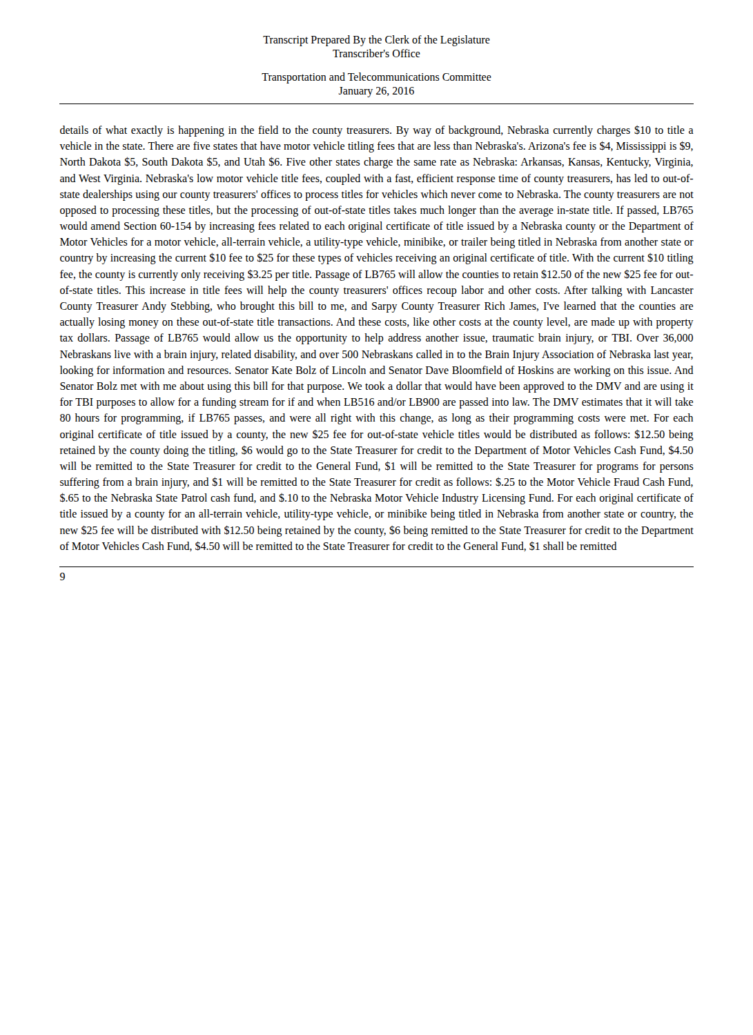Transcript Prepared By the Clerk of the Legislature Transcriber's Office Transportation and Telecommunications Committee January 26, 2016
details of what exactly is happening in the field to the county treasurers. By way of background, Nebraska currently charges $10 to title a vehicle in the state. There are five states that have motor vehicle titling fees that are less than Nebraska's. Arizona's fee is $4, Mississippi is $9, North Dakota $5, South Dakota $5, and Utah $6. Five other states charge the same rate as Nebraska: Arkansas, Kansas, Kentucky, Virginia, and West Virginia. Nebraska's low motor vehicle title fees, coupled with a fast, efficient response time of county treasurers, has led to out-of-state dealerships using our county treasurers' offices to process titles for vehicles which never come to Nebraska. The county treasurers are not opposed to processing these titles, but the processing of out-of-state titles takes much longer than the average in-state title. If passed, LB765 would amend Section 60-154 by increasing fees related to each original certificate of title issued by a Nebraska county or the Department of Motor Vehicles for a motor vehicle, all-terrain vehicle, a utility-type vehicle, minibike, or trailer being titled in Nebraska from another state or country by increasing the current $10 fee to $25 for these types of vehicles receiving an original certificate of title. With the current $10 titling fee, the county is currently only receiving $3.25 per title. Passage of LB765 will allow the counties to retain $12.50 of the new $25 fee for out-of-state titles. This increase in title fees will help the county treasurers' offices recoup labor and other costs. After talking with Lancaster County Treasurer Andy Stebbing, who brought this bill to me, and Sarpy County Treasurer Rich James, I've learned that the counties are actually losing money on these out-of-state title transactions. And these costs, like other costs at the county level, are made up with property tax dollars. Passage of LB765 would allow us the opportunity to help address another issue, traumatic brain injury, or TBI. Over 36,000 Nebraskans live with a brain injury, related disability, and over 500 Nebraskans called in to the Brain Injury Association of Nebraska last year, looking for information and resources. Senator Kate Bolz of Lincoln and Senator Dave Bloomfield of Hoskins are working on this issue. And Senator Bolz met with me about using this bill for that purpose. We took a dollar that would have been approved to the DMV and are using it for TBI purposes to allow for a funding stream for if and when LB516 and/or LB900 are passed into law. The DMV estimates that it will take 80 hours for programming, if LB765 passes, and were all right with this change, as long as their programming costs were met. For each original certificate of title issued by a county, the new $25 fee for out-of-state vehicle titles would be distributed as follows: $12.50 being retained by the county doing the titling, $6 would go to the State Treasurer for credit to the Department of Motor Vehicles Cash Fund, $4.50 will be remitted to the State Treasurer for credit to the General Fund, $1 will be remitted to the State Treasurer for programs for persons suffering from a brain injury, and $1 will be remitted to the State Treasurer for credit as follows: $.25 to the Motor Vehicle Fraud Cash Fund, $.65 to the Nebraska State Patrol cash fund, and $.10 to the Nebraska Motor Vehicle Industry Licensing Fund. For each original certificate of title issued by a county for an all-terrain vehicle, utility-type vehicle, or minibike being titled in Nebraska from another state or country, the new $25 fee will be distributed with $12.50 being retained by the county, $6 being remitted to the State Treasurer for credit to the Department of Motor Vehicles Cash Fund, $4.50 will be remitted to the State Treasurer for credit to the General Fund, $1 shall be remitted
9